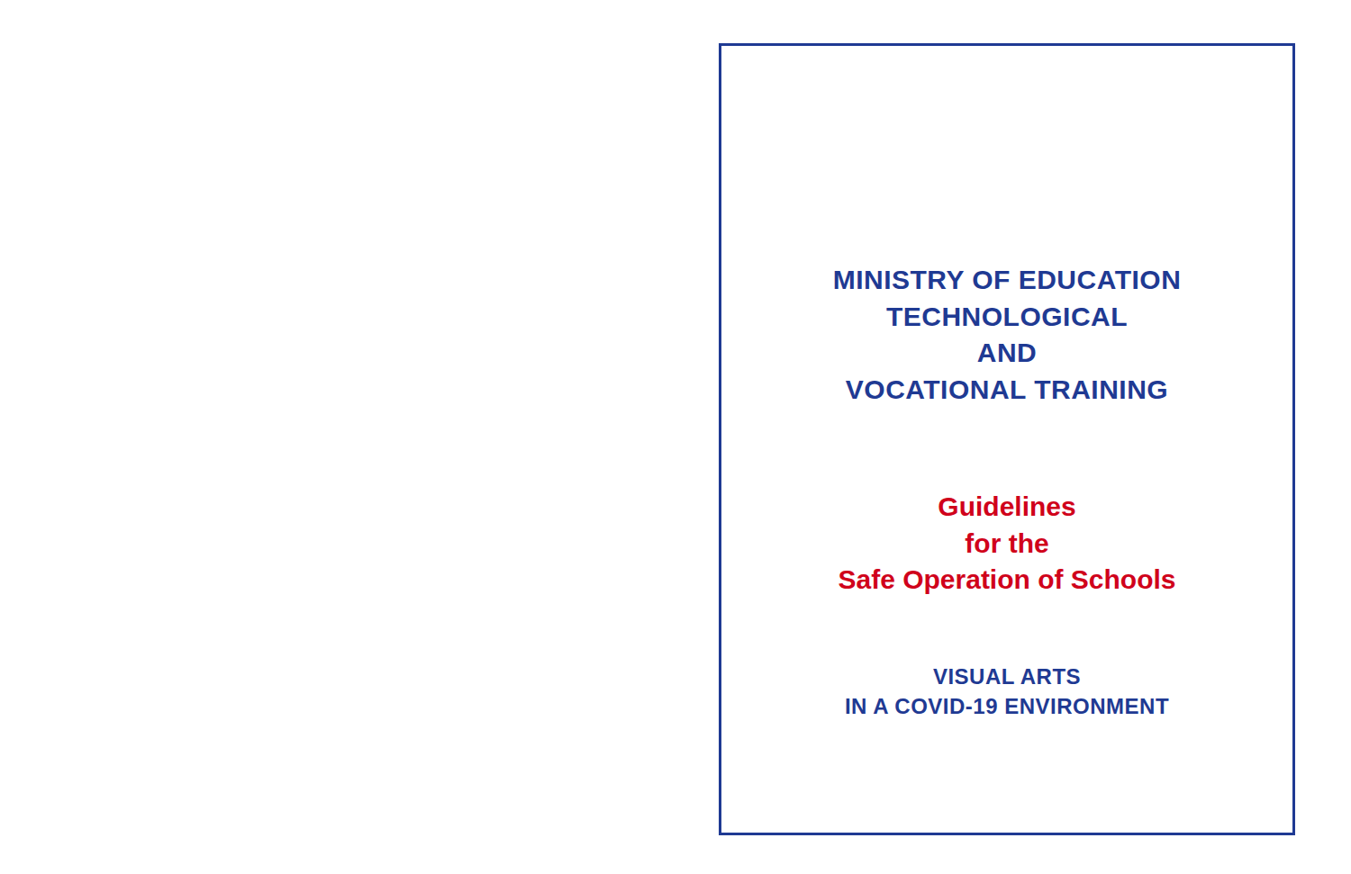MINISTRY OF EDUCATION
TECHNOLOGICAL
AND
VOCATIONAL TRAINING
Guidelines
for the
Safe Operation of Schools
VISUAL ARTS
IN A COVID-19 ENVIRONMENT